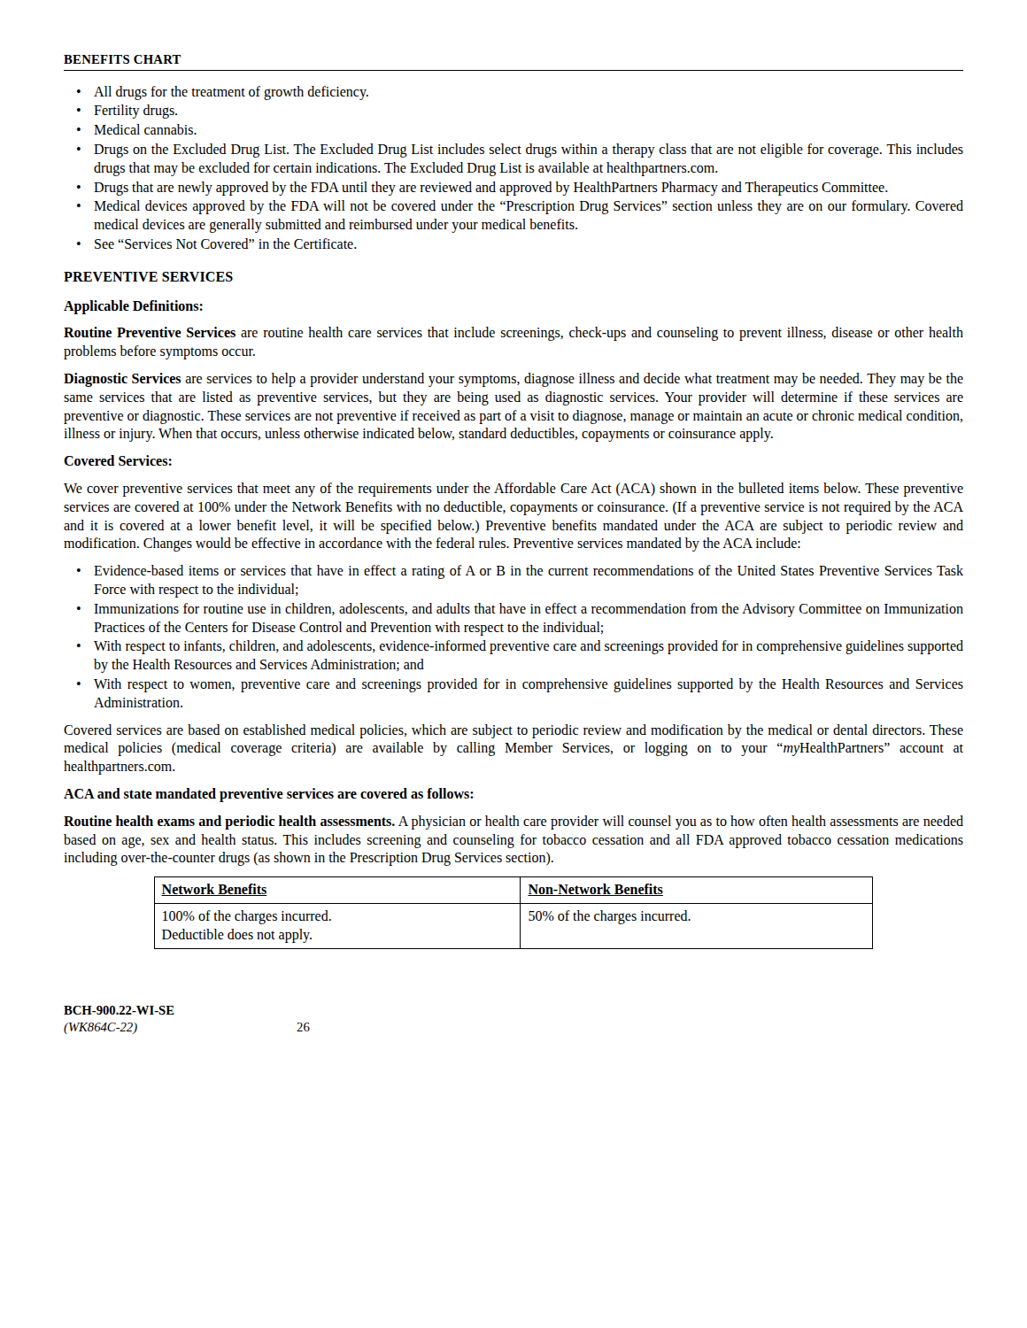BENEFITS CHART
All drugs for the treatment of growth deficiency.
Fertility drugs.
Medical cannabis.
Drugs on the Excluded Drug List. The Excluded Drug List includes select drugs within a therapy class that are not eligible for coverage. This includes drugs that may be excluded for certain indications. The Excluded Drug List is available at healthpartners.com.
Drugs that are newly approved by the FDA until they are reviewed and approved by HealthPartners Pharmacy and Therapeutics Committee.
Medical devices approved by the FDA will not be covered under the “Prescription Drug Services” section unless they are on our formulary. Covered medical devices are generally submitted and reimbursed under your medical benefits.
See “Services Not Covered” in the Certificate.
PREVENTIVE SERVICES
Applicable Definitions:
Routine Preventive Services are routine health care services that include screenings, check-ups and counseling to prevent illness, disease or other health problems before symptoms occur.
Diagnostic Services are services to help a provider understand your symptoms, diagnose illness and decide what treatment may be needed. They may be the same services that are listed as preventive services, but they are being used as diagnostic services. Your provider will determine if these services are preventive or diagnostic. These services are not preventive if received as part of a visit to diagnose, manage or maintain an acute or chronic medical condition, illness or injury. When that occurs, unless otherwise indicated below, standard deductibles, copayments or coinsurance apply.
Covered Services:
We cover preventive services that meet any of the requirements under the Affordable Care Act (ACA) shown in the bulleted items below. These preventive services are covered at 100% under the Network Benefits with no deductible, copayments or coinsurance. (If a preventive service is not required by the ACA and it is covered at a lower benefit level, it will be specified below.) Preventive benefits mandated under the ACA are subject to periodic review and modification. Changes would be effective in accordance with the federal rules. Preventive services mandated by the ACA include:
Evidence-based items or services that have in effect a rating of A or B in the current recommendations of the United States Preventive Services Task Force with respect to the individual;
Immunizations for routine use in children, adolescents, and adults that have in effect a recommendation from the Advisory Committee on Immunization Practices of the Centers for Disease Control and Prevention with respect to the individual;
With respect to infants, children, and adolescents, evidence-informed preventive care and screenings provided for in comprehensive guidelines supported by the Health Resources and Services Administration; and
With respect to women, preventive care and screenings provided for in comprehensive guidelines supported by the Health Resources and Services Administration.
Covered services are based on established medical policies, which are subject to periodic review and modification by the medical or dental directors. These medical policies (medical coverage criteria) are available by calling Member Services, or logging on to your “my HealthPartners” account at healthpartners.com.
ACA and state mandated preventive services are covered as follows:
Routine health exams and periodic health assessments. A physician or health care provider will counsel you as to how often health assessments are needed based on age, sex and health status. This includes screening and counseling for tobacco cessation and all FDA approved tobacco cessation medications including over-the-counter drugs (as shown in the Prescription Drug Services section).
| Network Benefits | Non-Network Benefits |
| --- | --- |
| 100% of the charges incurred. Deductible does not apply. | 50% of the charges incurred. |
BCH-900.22-WI-SE
(WK864C-22)
26